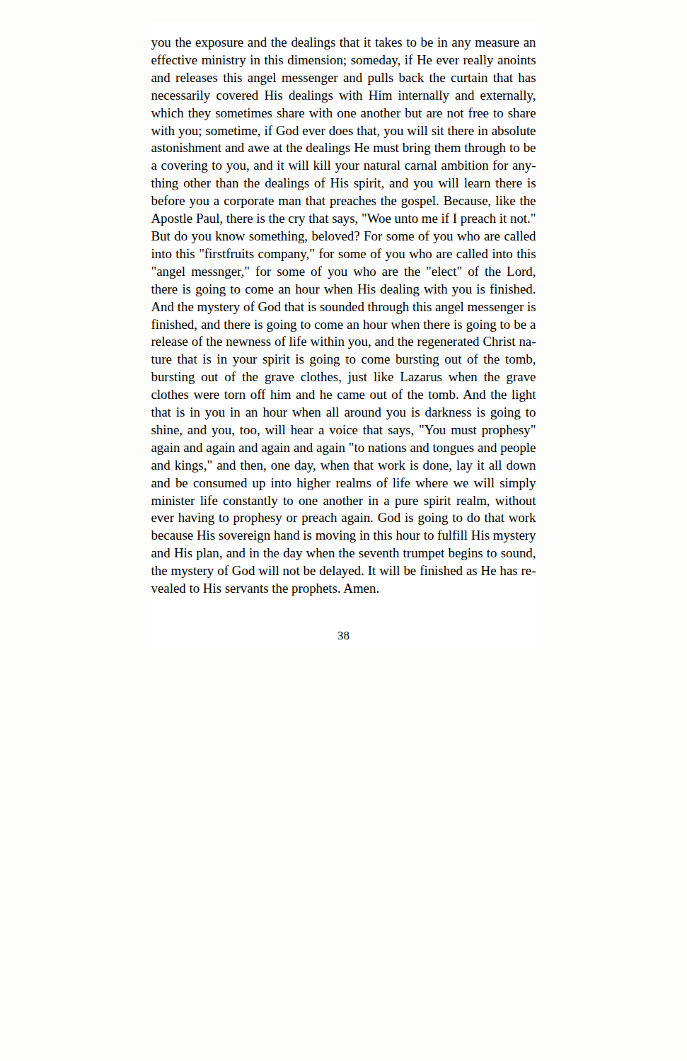you the exposure and the dealings that it takes to be in any measure an effective ministry in this dimension; someday, if He ever really anoints and releases this angel messenger and pulls back the curtain that has necessarily covered His dealings with Him internally and externally, which they sometimes share with one another but are not free to share with you; sometime, if God ever does that, you will sit there in absolute astonishment and awe at the dealings He must bring them through to be a covering to you, and it will kill your natural carnal ambition for anything other than the dealings of His spirit, and you will learn there is before you a corporate man that preaches the gospel. Because, like the Apostle Paul, there is the cry that says, "Woe unto me if I preach it not." But do you know something, beloved? For some of you who are called into this "firstfruits company," for some of you who are called into this "angel messnger," for some of you who are the "elect" of the Lord, there is going to come an hour when His dealing with you is finished. And the mystery of God that is sounded through this angel messenger is finished, and there is going to come an hour when there is going to be a release of the newness of life within you, and the regenerated Christ nature that is in your spirit is going to come bursting out of the tomb, bursting out of the grave clothes, just like Lazarus when the grave clothes were torn off him and he came out of the tomb. And the light that is in you in an hour when all around you is darkness is going to shine, and you, too, will hear a voice that says, "You must prophesy" again and again and again and again "to nations and tongues and people and kings," and then, one day, when that work is done, lay it all down and be consumed up into higher realms of life where we will simply minister life constantly to one another in a pure spirit realm, without ever having to prophesy or preach again. God is going to do that work because His sovereign hand is moving in this hour to fulfill His mystery and His plan, and in the day when the seventh trumpet begins to sound, the mystery of God will not be delayed. It will be finished as He has revealed to His servants the prophets. Amen.
38